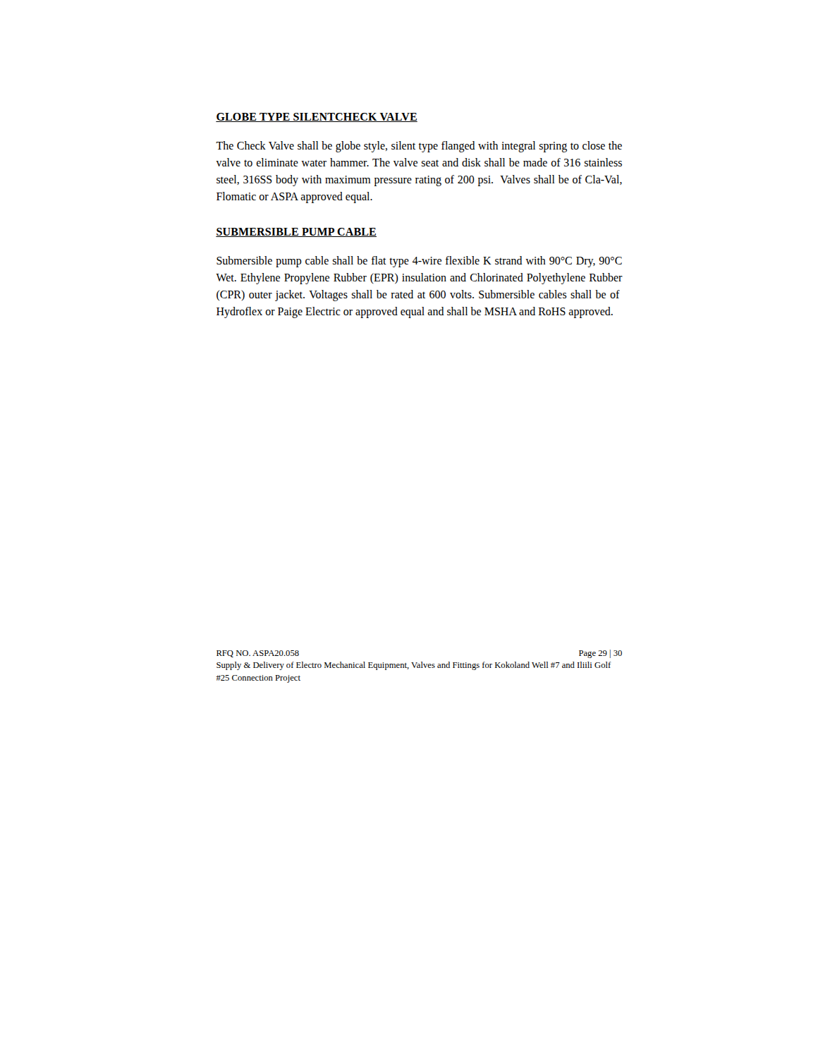GLOBE TYPE SILENTCHECK VALVE
The Check Valve shall be globe style, silent type flanged with integral spring to close the valve to eliminate water hammer. The valve seat and disk shall be made of 316 stainless steel, 316SS body with maximum pressure rating of 200 psi. Valves shall be of Cla-Val, Flomatic or ASPA approved equal.
SUBMERSIBLE PUMP CABLE
Submersible pump cable shall be flat type 4-wire flexible K strand with 90°C Dry, 90°C Wet. Ethylene Propylene Rubber (EPR) insulation and Chlorinated Polyethylene Rubber (CPR) outer jacket. Voltages shall be rated at 600 volts. Submersible cables shall be of Hydroflex or Paige Electric or approved equal and shall be MSHA and RoHS approved.
RFQ NO. ASPA20.058
Page 29 | 30
Supply & Delivery of Electro Mechanical Equipment, Valves and Fittings for Kokoland Well #7 and Iliili Golf #25 Connection Project